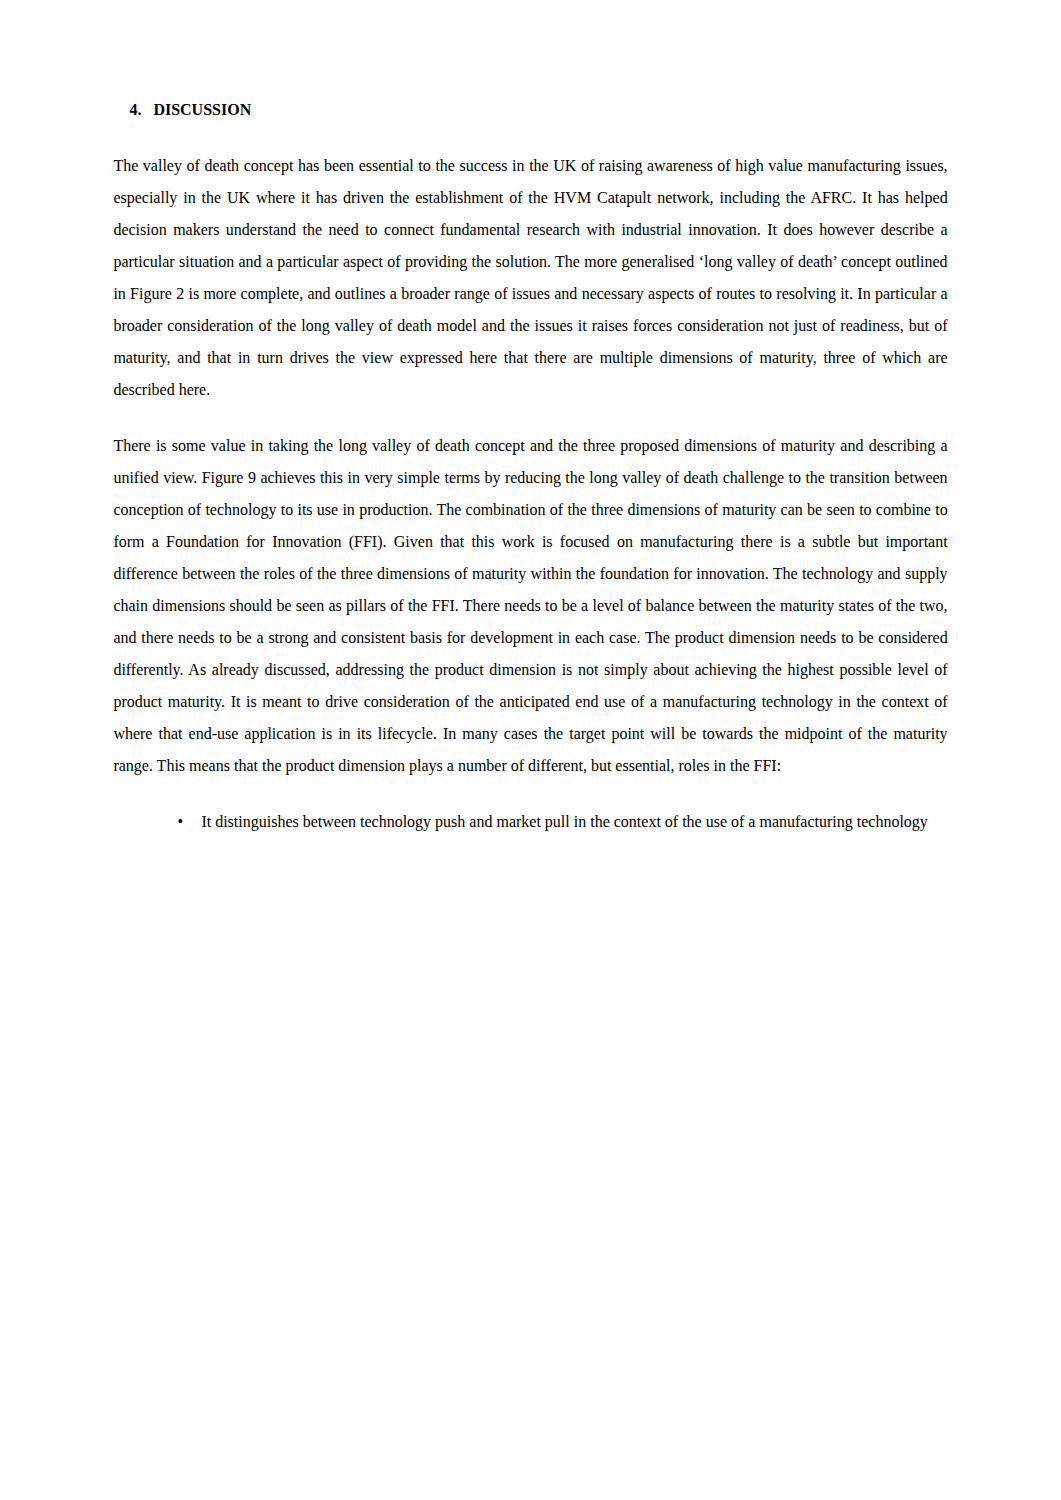4. DISCUSSION
The valley of death concept has been essential to the success in the UK of raising awareness of high value manufacturing issues, especially in the UK where it has driven the establishment of the HVM Catapult network, including the AFRC. It has helped decision makers understand the need to connect fundamental research with industrial innovation. It does however describe a particular situation and a particular aspect of providing the solution. The more generalised ‘long valley of death’ concept outlined in Figure 2 is more complete, and outlines a broader range of issues and necessary aspects of routes to resolving it. In particular a broader consideration of the long valley of death model and the issues it raises forces consideration not just of readiness, but of maturity, and that in turn drives the view expressed here that there are multiple dimensions of maturity, three of which are described here.
There is some value in taking the long valley of death concept and the three proposed dimensions of maturity and describing a unified view. Figure 9 achieves this in very simple terms by reducing the long valley of death challenge to the transition between conception of technology to its use in production. The combination of the three dimensions of maturity can be seen to combine to form a Foundation for Innovation (FFI). Given that this work is focused on manufacturing there is a subtle but important difference between the roles of the three dimensions of maturity within the foundation for innovation. The technology and supply chain dimensions should be seen as pillars of the FFI. There needs to be a level of balance between the maturity states of the two, and there needs to be a strong and consistent basis for development in each case. The product dimension needs to be considered differently. As already discussed, addressing the product dimension is not simply about achieving the highest possible level of product maturity. It is meant to drive consideration of the anticipated end use of a manufacturing technology in the context of where that end-use application is in its lifecycle. In many cases the target point will be towards the midpoint of the maturity range. This means that the product dimension plays a number of different, but essential, roles in the FFI:
It distinguishes between technology push and market pull in the context of the use of a manufacturing technology